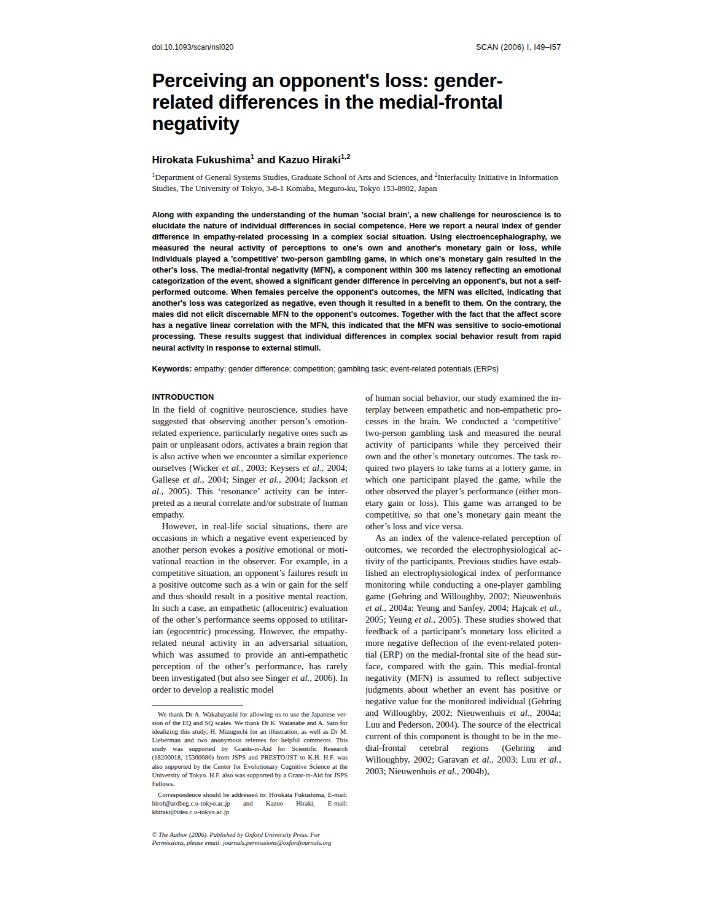doi:10.1093/scan/nsl020 SCAN (2006) I, I49–I57
Perceiving an opponent's loss: gender-related differences in the medial-frontal negativity
Hirokata Fukushima1 and Kazuo Hiraki1,2
1Department of General Systems Studies, Graduate School of Arts and Sciences, and 2Interfaculty Initiative in Information Studies, The University of Tokyo, 3-8-1 Komaba, Meguro-ku, Tokyo 153-8902, Japan
Along with expanding the understanding of the human 'social brain', a new challenge for neuroscience is to elucidate the nature of individual differences in social competence. Here we report a neural index of gender difference in empathy-related processing in a complex social situation. Using electroencephalography, we measured the neural activity of perceptions to one's own and another's monetary gain or loss, while individuals played a 'competitive' two-person gambling game, in which one's monetary gain resulted in the other's loss. The medial-frontal negativity (MFN), a component within 300 ms latency reflecting an emotional categorization of the event, showed a significant gender difference in perceiving an opponent's, but not a self-performed outcome. When females perceive the opponent's outcomes, the MFN was elicited, indicating that another's loss was categorized as negative, even though it resulted in a benefit to them. On the contrary, the males did not elicit discernable MFN to the opponent's outcomes. Together with the fact that the affect score has a negative linear correlation with the MFN, this indicated that the MFN was sensitive to socio-emotional processing. These results suggest that individual differences in complex social behavior result from rapid neural activity in response to external stimuli.
Keywords: empathy; gender difference; competition; gambling task; event-related potentials (ERPs)
INTRODUCTION
In the field of cognitive neuroscience, studies have suggested that observing another person’s emotion-related experience, particularly negative ones such as pain or unpleasant odors, activates a brain region that is also active when we encounter a similar experience ourselves (Wicker et al., 2003; Keysers et al., 2004; Gallese et al., 2004; Singer et al., 2004; Jackson et al., 2005). This ‘resonance’ activity can be interpreted as a neural correlate and/or substrate of human empathy.
However, in real-life social situations, there are occasions in which a negative event experienced by another person evokes a positive emotional or motivational reaction in the observer. For example, in a competitive situation, an opponent’s failures result in a positive outcome such as a win or gain for the self and thus should result in a positive mental reaction. In such a case, an empathetic (allocentric) evaluation of the other’s performance seems opposed to utilitarian (egocentric) processing. However, the empathy-related neural activity in an adversarial situation, which was assumed to provide an anti-empathetic perception of the other’s performance, has rarely been investigated (but also see Singer et al., 2006). In order to develop a realistic model
We thank Dr A. Wakabayashi for allowing us to use the Japanese version of the EQ and SQ scales. We thank Dr K. Watanabe and A. Sato for idealizing this study, H. Mizuguchi for an illustration, as well as Dr M. Lieberman and two anonymous referees for helpful comments. This study was supported by Grants-in-Aid for Scientific Research (18200018, 15300086) from JSPS and PRESTO/JST to K.H. H.F. was also supported by the Center for Evolutionary Cognitive Science at the University of Tokyo. H.F. also was supported by a Grant-in-Aid for JSPS Fellows.
Correspondence should be addressed to: Hirokata Fukushima, E-mail: hirof@ardbeg.c.u-tokyo.ac.jp and Kazuo Hiraki, E-mail: khiraki@idea.c.u-tokyo.ac.jp
© The Author (2006). Published by Oxford University Press. For Permissions, please email: journals.permissions@oxfordjournals.org
of human social behavior, our study examined the interplay between empathetic and non-empathetic processes in the brain. We conducted a ‘competitive’ two-person gambling task and measured the neural activity of participants while they perceived their own and the other’s monetary outcomes. The task required two players to take turns at a lottery game, in which one participant played the game, while the other observed the player’s performance (either monetary gain or loss). This game was arranged to be competitive, so that one’s monetary gain meant the other’s loss and vice versa.
As an index of the valence-related perception of outcomes, we recorded the electrophysiological activity of the participants. Previous studies have established an electrophysiological index of performance monitoring while conducting a one-player gambling game (Gehring and Willoughby, 2002; Nieuwenhuis et al., 2004a; Yeung and Sanfey, 2004; Hajcak et al., 2005; Yeung et al., 2005). These studies showed that feedback of a participant’s monetary loss elicited a more negative deflection of the event-related potential (ERP) on the medial-frontal site of the head surface, compared with the gain. This medial-frontal negativity (MFN) is assumed to reflect subjective judgments about whether an event has positive or negative value for the monitored individual (Gehring and Willoughby, 2002; Nieuwenhuis et al., 2004a; Luu and Pederson, 2004). The source of the electrical current of this component is thought to be in the medial-frontal cerebral regions (Gehring and Willoughby, 2002; Garavan et al., 2003; Luu et al., 2003; Nieuwenhuis et al., 2004b),